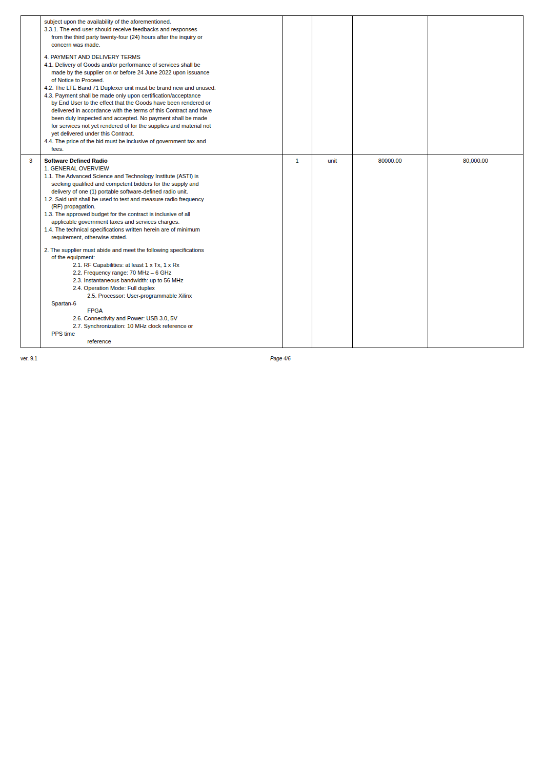| | subject upon the availability of the aforementioned. 3.3.1. The end-user should receive feedbacks and responses from the third party twenty-four (24) hours after the inquiry or concern was made. 4. PAYMENT AND DELIVERY TERMS 4.1. Delivery of Goods and/or performance of services shall be made by the supplier on or before 24 June 2022 upon issuance of Notice to Proceed. 4.2. The LTE Band 71 Duplexer unit must be brand new and unused. 4.3. Payment shall be made only upon certification/acceptance by End User to the effect that the Goods have been rendered or delivered in accordance with the terms of this Contract and have been duly inspected and accepted. No payment shall be made for services not yet rendered of for the supplies and material not yet delivered under this Contract. 4.4. The price of the bid must be inclusive of government tax and fees. | | | | |
| 3 | Software Defined Radio 1. GENERAL OVERVIEW 1.1. The Advanced Science and Technology Institute (ASTI) is seeking qualified and competent bidders for the supply and delivery of one (1) portable software-defined radio unit. 1.2. Said unit shall be used to test and measure radio frequency (RF) propagation. 1.3. The approved budget for the contract is inclusive of all applicable government taxes and services charges. 1.4. The technical specifications written herein are of minimum requirement, otherwise stated. 2. The supplier must abide and meet the following specifications of the equipment: 2.1. RF Capabilities: at least 1 x Tx, 1 x Rx 2.2. Frequency range: 70 MHz – 6 GHz 2.3. Instantaneous bandwidth: up to 56 MHz 2.4. Operation Mode: Full duplex 2.5. Processor: User-programmable Xilinx Spartan-6 FPGA 2.6. Connectivity and Power: USB 3.0, 5V 2.7. Synchronization: 10 MHz clock reference or PPS time reference | 1 | unit | 80000.00 | 80,000.00 |
ver. 9.1 Page 4/6